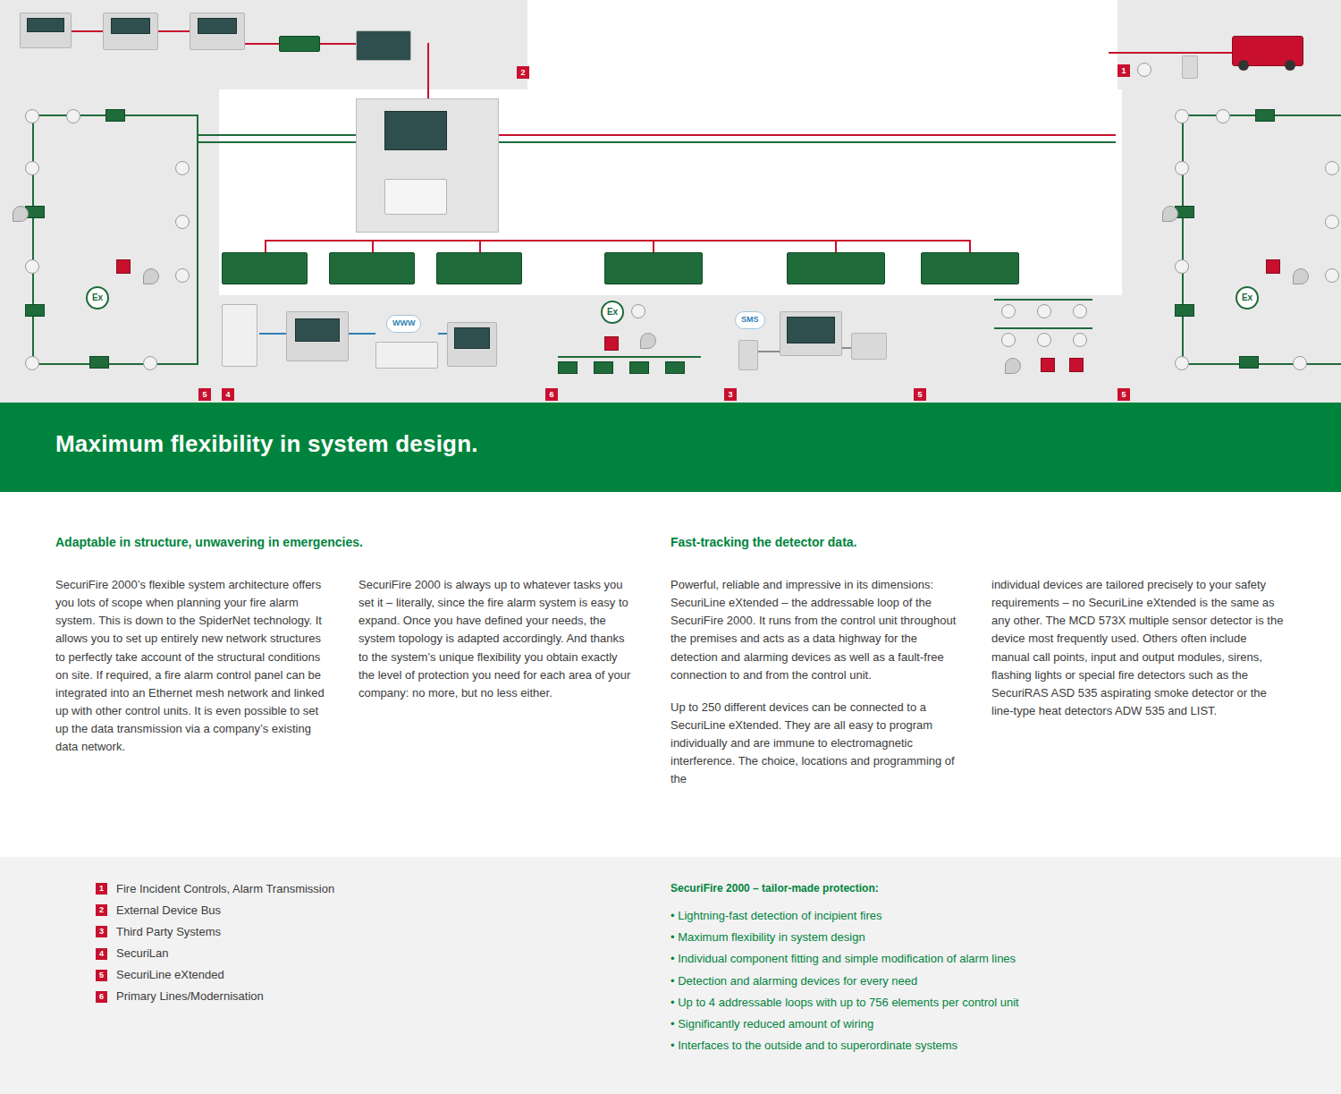2
1
Ex
5
Ex
5
WWW
4
Ex
6
SMS
3
5
Maximum flexibility in system design.
Adaptable in structure, unwavering in emergencies.
SecuriFire 2000’s flexible system architecture offers you lots of scope when planning your fire alarm system. This is down to the SpiderNet technology. It allows you to set up entirely new network structures to perfectly take account of the structural conditions on site. If required, a fire alarm control panel can be integrated into an Ethernet mesh network and linked up with other control units. It is even possible to set up the data transmission via a company’s existing data network.
SecuriFire 2000 is always up to whatever tasks you set it – literally, since the fire alarm system is easy to expand. Once you have defined your needs, the system topology is adapted accordingly. And thanks to the system’s unique flexibility you obtain exactly the level of protection you need for each area of your company: no more, but no less either.
Fast-tracking the detector data.
Powerful, reliable and impressive in its dimensions: SecuriLine eXtended – the addressable loop of the SecuriFire 2000. It runs from the control unit throughout the premises and acts as a data highway for the detection and alarming devices as well as a fault-free connection to and from the control unit.
Up to 250 different devices can be connected to a SecuriLine eXtended. They are all easy to program individually and are immune to electromagnetic interference. The choice, locations and programming of the
individual devices are tailored precisely to your safety requirements – no SecuriLine eXtended is the same as any other. The MCD 573X multiple sensor detector is the device most frequently used. Others often include manual call points, input and output modules, sirens, flashing lights or special fire detectors such as the SecuriRAS ASD 535 aspirating smoke detector or the line-type heat detectors ADW 535 and LIST.
1 Fire Incident Controls, Alarm Transmission
2 External Device Bus
3 Third Party Systems
4 SecuriLan
5 SecuriLine eXtended
6 Primary Lines/Modernisation
SecuriFire 2000 – tailor-made protection:
Lightning-fast detection of incipient fires
Maximum flexibility in system design
Individual component fitting and simple modification of alarm lines
Detection and alarming devices for every need
Up to 4 addressable loops with up to 756 elements per control unit
Significantly reduced amount of wiring
Interfaces to the outside and to superordinate systems